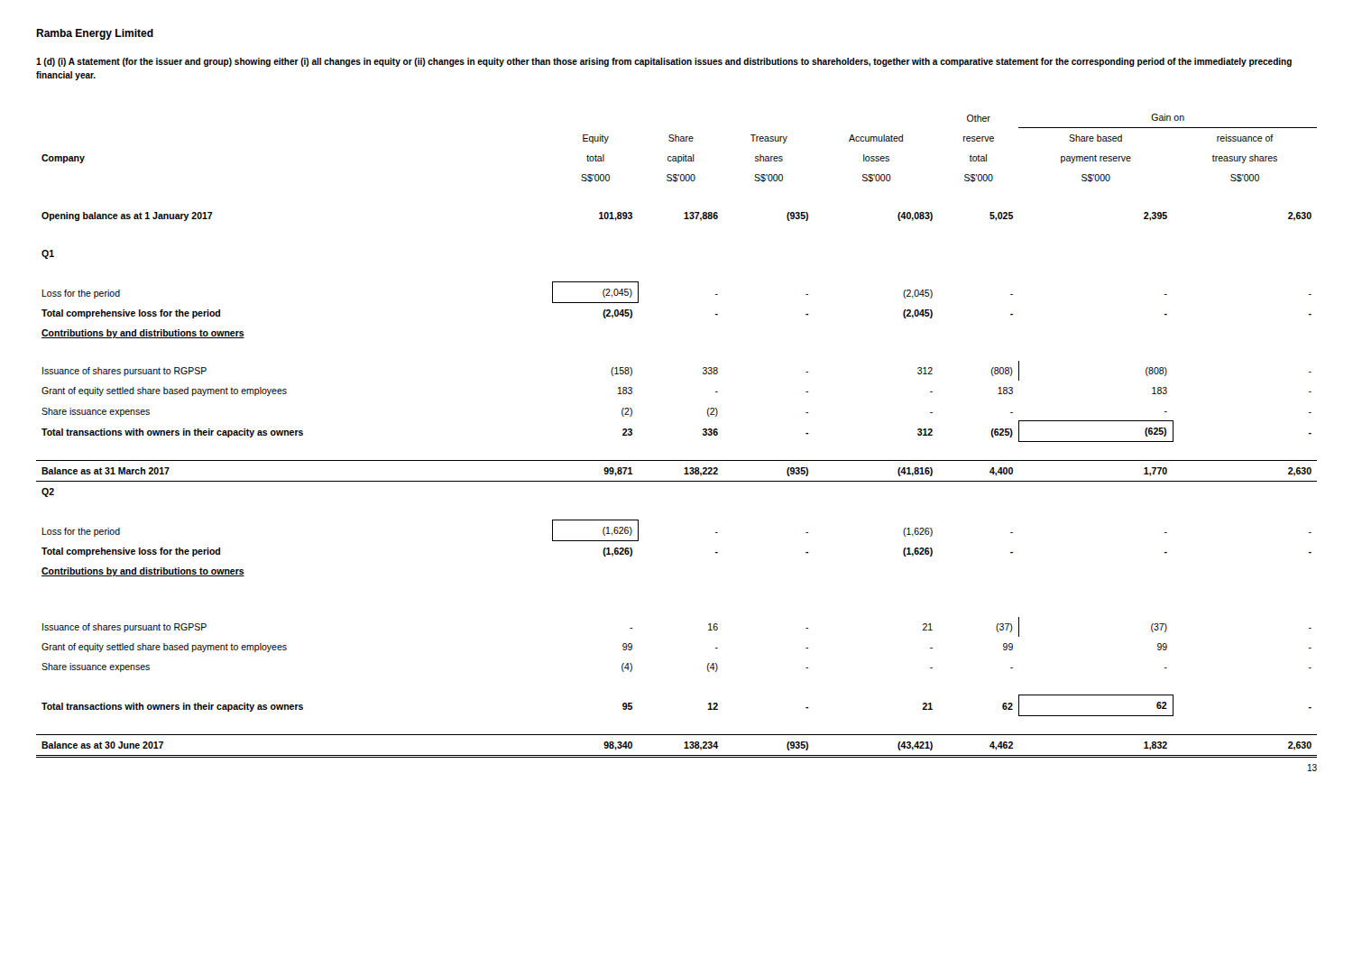Ramba Energy Limited
1 (d) (i) A statement (for the issuer and group) showing either (i) all changes in equity or (ii) changes in equity other than those arising from capitalisation issues and distributions to shareholders, together with a comparative statement for the corresponding period of the immediately preceding financial year.
| | | | | | Other | Gain on |
| --- | --- | --- | --- | --- | --- | --- |
| | Equity | Share | Treasury | Accumulated | reserve | Share based | reissuance of |
| Company | total | capital | shares | losses | total | payment reserve | treasury shares |
| | S$'000 | S$'000 | S$'000 | S$'000 | S$'000 | S$'000 | S$'000 |
| Opening balance as at 1 January 2017 | 101,893 | 137,886 | (935) | (40,083) | 5,025 | 2,395 | 2,630 |
| Q1 | |
| Loss for the period | (2,045) | - | - | (2,045) | - | - | - |
| Total comprehensive loss for the period | (2,045) | - | - | (2,045) | - | - | - |
| Contributions by and distributions to owners | |
| Issuance of shares pursuant to RGPSP | (158) | 338 | - | 312 | (808) | (808) | - |
| Grant of equity settled share based payment to employees | 183 | - | - | - | 183 | 183 | - |
| Share issuance expenses | (2) | (2) | - | - | - | - | - |
| Total transactions with owners in their capacity as owners | 23 | 336 | - | 312 | (625) | (625) | - |
| Balance as at 31 March 2017 | 99,871 | 138,222 | (935) | (41,816) | 4,400 | 1,770 | 2,630 |
| Q2 | |
| Loss for the period | (1,626) | - | - | (1,626) | - | - | - |
| Total comprehensive loss for the period | (1,626) | - | - | (1,626) | - | - | - |
| Contributions by and distributions to owners | |
| Issuance of shares pursuant to RGPSP | - | 16 | - | 21 | (37) | (37) | - |
| Grant of equity settled share based payment to employees | 99 | - | - | - | 99 | 99 | - |
| Share issuance expenses | (4) | (4) | - | - | - | - | - |
| Total transactions with owners in their capacity as owners | 95 | 12 | - | 21 | 62 | 62 | - |
| Balance as at 30 June 2017 | 98,340 | 138,234 | (935) | (43,421) | 4,462 | 1,832 | 2,630 |
13